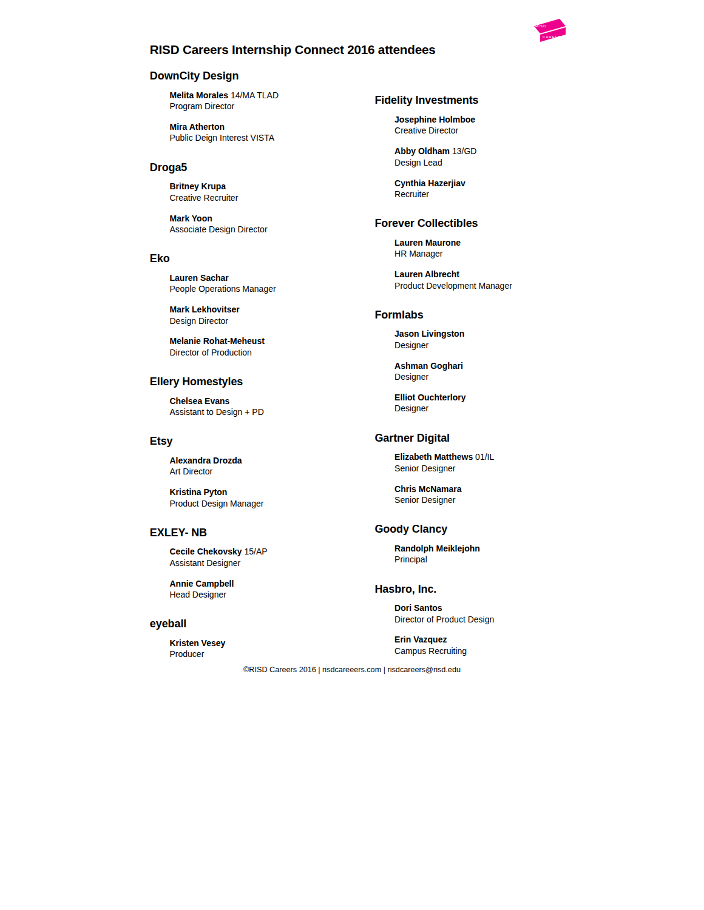RISD CAREERS
RISD Careers Internship Connect 2016 attendees
DownCity Design
Melita Morales 14/MA TLAD Program Director
Mira Atherton Public Deign Interest VISTA
Droga5
Britney Krupa Creative Recruiter
Mark Yoon Associate Design Director
Eko
Lauren Sachar People Operations Manager
Mark Lekhovitser Design Director
Melanie Rohat-Meheust Director of Production
Ellery Homestyles
Chelsea Evans Assistant to Design + PD
Etsy
Alexandra Drozda Art Director
Kristina Pyton Product Design Manager
EXLEY- NB
Cecile Chekovsky 15/AP Assistant Designer
Annie Campbell Head Designer
eyeball
Kristen Vesey Producer
Fidelity Investments
Josephine Holmboe Creative Director
Abby Oldham 13/GD Design Lead
Cynthia Hazerjiav Recruiter
Forever Collectibles
Lauren Maurone HR Manager
Lauren Albrecht Product Development Manager
Formlabs
Jason Livingston Designer
Ashman Goghari Designer
Elliot Ouchterlory Designer
Gartner Digital
Elizabeth Matthews 01/IL Senior Designer
Chris McNamara Senior Designer
Goody Clancy
Randolph Meiklejohn Principal
Hasbro, Inc.
Dori Santos Director of Product Design
Erin Vazquez Campus Recruiting
©RISD Careers 2016 | risdcareeers.com | risdcareers@risd.edu